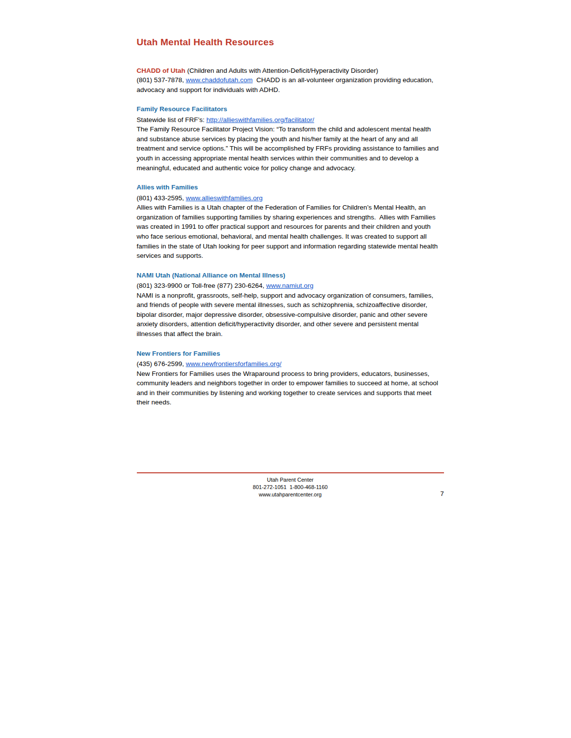Utah Mental Health Resources
CHADD of Utah (Children and Adults with Attention-Deficit/Hyperactivity Disorder)
(801) 537-7878, www.chaddofutah.com CHADD is an all-volunteer organization providing education, advocacy and support for individuals with ADHD.
Family Resource Facilitators
Statewide list of FRF’s: http://allieswithfamilies.org/facilitator/
The Family Resource Facilitator Project Vision: “To transform the child and adolescent mental health and substance abuse services by placing the youth and his/her family at the heart of any and all treatment and service options.” This will be accomplished by FRFs providing assistance to families and youth in accessing appropriate mental health services within their communities and to develop a meaningful, educated and authentic voice for policy change and advocacy.
Allies with Families
(801) 433-2595, www.allieswithfamilies.org
Allies with Families is a Utah chapter of the Federation of Families for Children’s Mental Health, an organization of families supporting families by sharing experiences and strengths. Allies with Families was created in 1991 to offer practical support and resources for parents and their children and youth who face serious emotional, behavioral, and mental health challenges. It was created to support all families in the state of Utah looking for peer support and information regarding statewide mental health services and supports.
NAMI Utah (National Alliance on Mental Illness)
(801) 323-9900 or Toll-free (877) 230-6264, www.namiut.org
NAMI is a nonprofit, grassroots, self-help, support and advocacy organization of consumers, families, and friends of people with severe mental illnesses, such as schizophrenia, schizoaffective disorder, bipolar disorder, major depressive disorder, obsessive-compulsive disorder, panic and other severe anxiety disorders, attention deficit/hyperactivity disorder, and other severe and persistent mental illnesses that affect the brain.
New Frontiers for Families
(435) 676-2599, www.newfrontiersforfamilies.org/
New Frontiers for Families uses the Wraparound process to bring providers, educators, businesses, community leaders and neighbors together in order to empower families to succeed at home, at school and in their communities by listening and working together to create services and supports that meet their needs.
Utah Parent Center
801-272-1051 1-800-468-1160
www.utahparentcenter.org 7